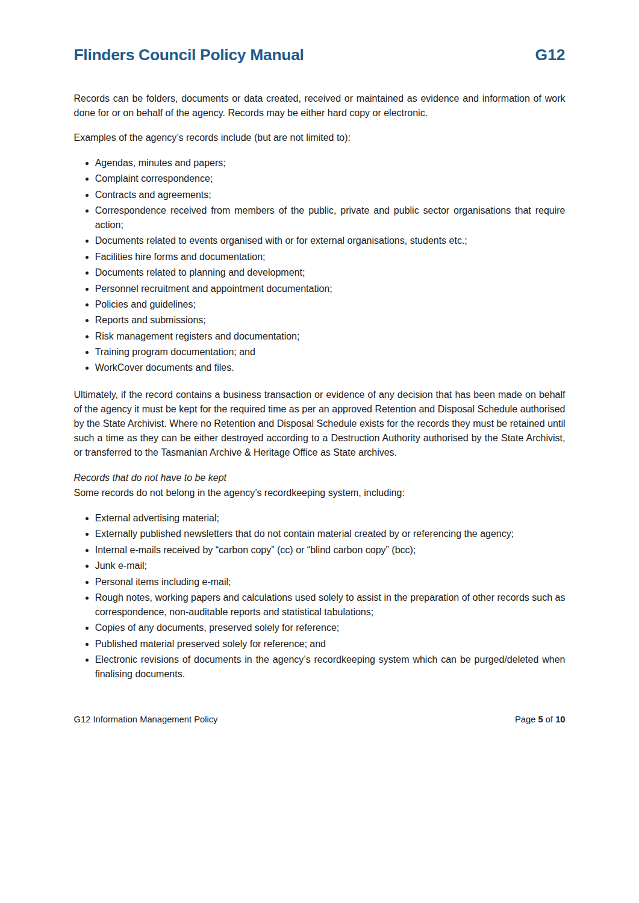Flinders Council Policy Manual
G12
Records can be folders, documents or data created, received or maintained as evidence and information of work done for or on behalf of the agency. Records may be either hard copy or electronic.
Examples of the agency’s records include (but are not limited to):
Agendas, minutes and papers;
Complaint correspondence;
Contracts and agreements;
Correspondence received from members of the public, private and public sector organisations that require action;
Documents related to events organised with or for external organisations, students etc.;
Facilities hire forms and documentation;
Documents related to planning and development;
Personnel recruitment and appointment documentation;
Policies and guidelines;
Reports and submissions;
Risk management registers and documentation;
Training program documentation; and
WorkCover documents and files.
Ultimately, if the record contains a business transaction or evidence of any decision that has been made on behalf of the agency it must be kept for the required time as per an approved Retention and Disposal Schedule authorised by the State Archivist. Where no Retention and Disposal Schedule exists for the records they must be retained until such a time as they can be either destroyed according to a Destruction Authority authorised by the State Archivist, or transferred to the Tasmanian Archive & Heritage Office as State archives.
Records that do not have to be kept
Some records do not belong in the agency’s recordkeeping system, including:
External advertising material;
Externally published newsletters that do not contain material created by or referencing the agency;
Internal e-mails received by “carbon copy” (cc) or “blind carbon copy” (bcc);
Junk e-mail;
Personal items including e-mail;
Rough notes, working papers and calculations used solely to assist in the preparation of other records such as correspondence, non-auditable reports and statistical tabulations;
Copies of any documents, preserved solely for reference;
Published material preserved solely for reference; and
Electronic revisions of documents in the agency’s recordkeeping system which can be purged/deleted when finalising documents.
G12 Information Management Policy
Page 5 of 10